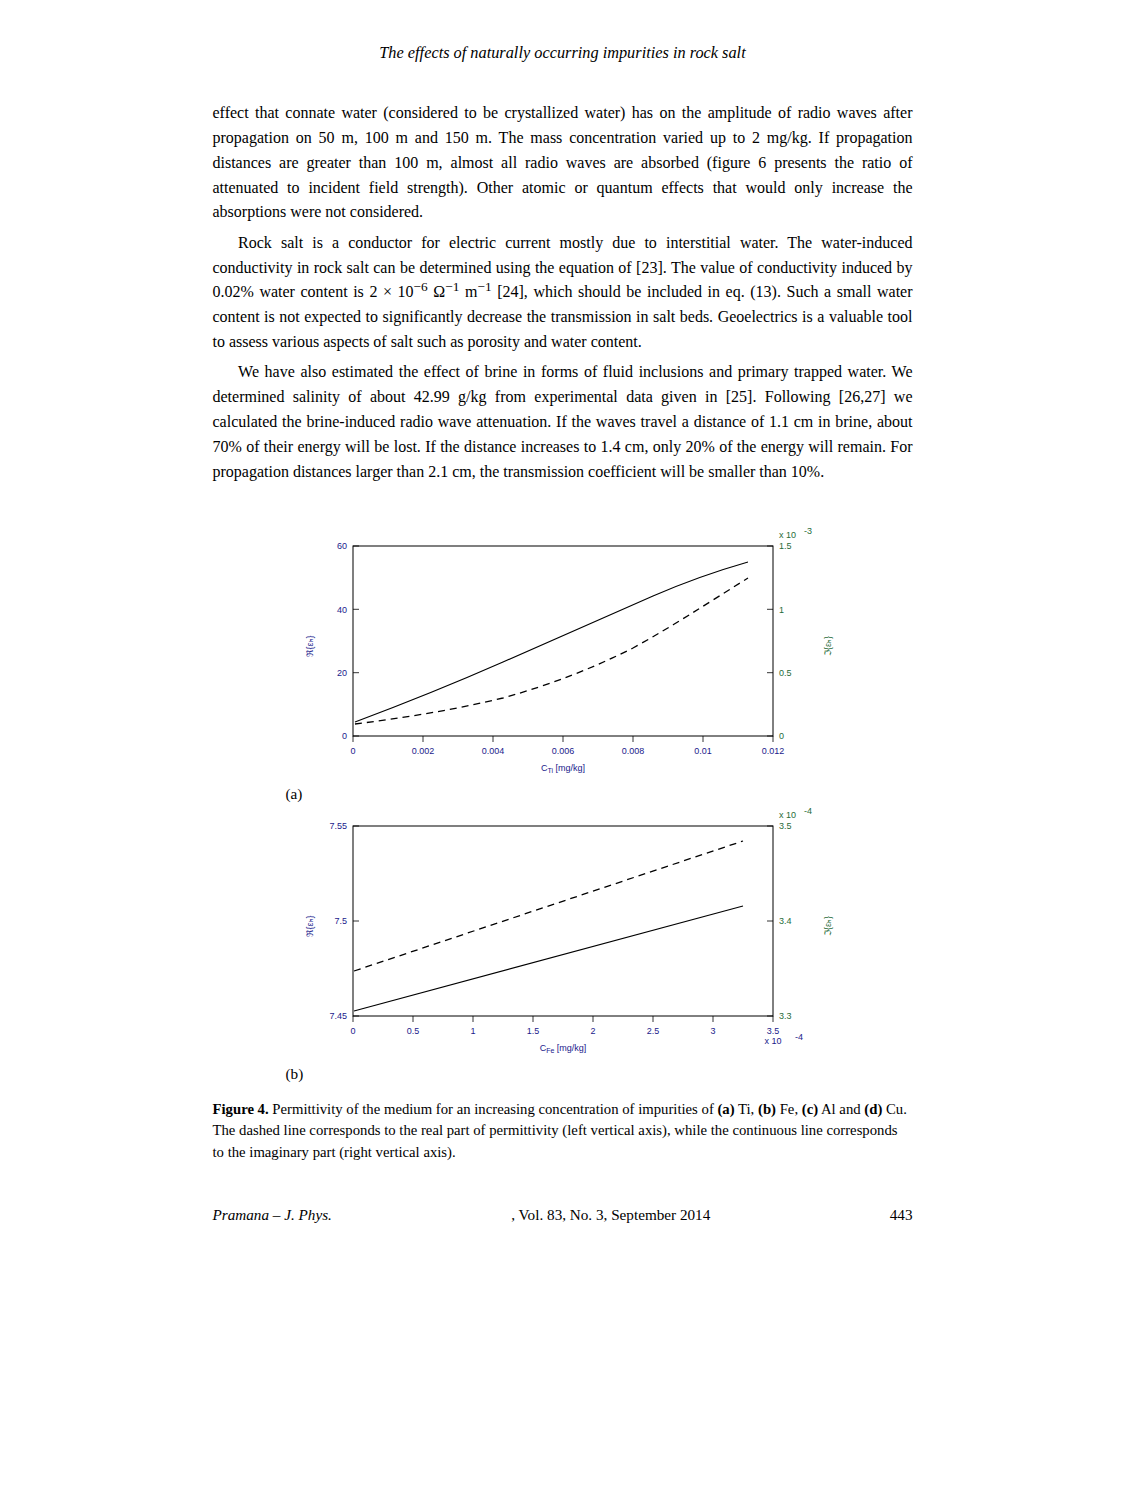The effects of naturally occurring impurities in rock salt
effect that connate water (considered to be crystallized water) has on the amplitude of radio waves after propagation on 50 m, 100 m and 150 m. The mass concentration varied up to 2 mg/kg. If propagation distances are greater than 100 m, almost all radio waves are absorbed (figure 6 presents the ratio of attenuated to incident field strength). Other atomic or quantum effects that would only increase the absorptions were not considered.
Rock salt is a conductor for electric current mostly due to interstitial water. The water-induced conductivity in rock salt can be determined using the equation of [23]. The value of conductivity induced by 0.02% water content is 2 × 10−6 Ω−1 m−1 [24], which should be included in eq. (13). Such a small water content is not expected to significantly decrease the transmission in salt beds. Geoelectrics is a valuable tool to assess various aspects of salt such as porosity and water content.
We have also estimated the effect of brine in forms of fluid inclusions and primary trapped water. We determined salinity of about 42.99 g/kg from experimental data given in [25]. Following [26,27] we calculated the brine-induced radio wave attenuation. If the waves travel a distance of 1.1 cm in brine, about 70% of their energy will be lost. If the distance increases to 1.4 cm, only 20% of the energy will remain. For propagation distances larger than 2.1 cm, the transmission coefficient will be smaller than 10%.
0 20 40 60 ℜ{εₕ} 0 0.5 1 1.5 x 10 -3 ℑ{εₕ} 0 0.002 0.004 0.006 0.008 0.01 0.012 CTi [mg/kg]
(a)
7.45 7.5 7.55 ℜ{εₕ} 3.3 3.4 3.5 x 10 -4 ℑ{εₕ} 0 0.5 1 1.5 2 2.5 3 3.5 x 10 -4 CFe [mg/kg]
(b)
Figure 4. Permittivity of the medium for an increasing concentration of impurities of (a) Ti, (b) Fe, (c) Al and (d) Cu. The dashed line corresponds to the real part of permittivity (left vertical axis), while the continuous line corresponds to the imaginary part (right vertical axis).
Pramana – J. Phys., Vol. 83, No. 3, September 2014 443